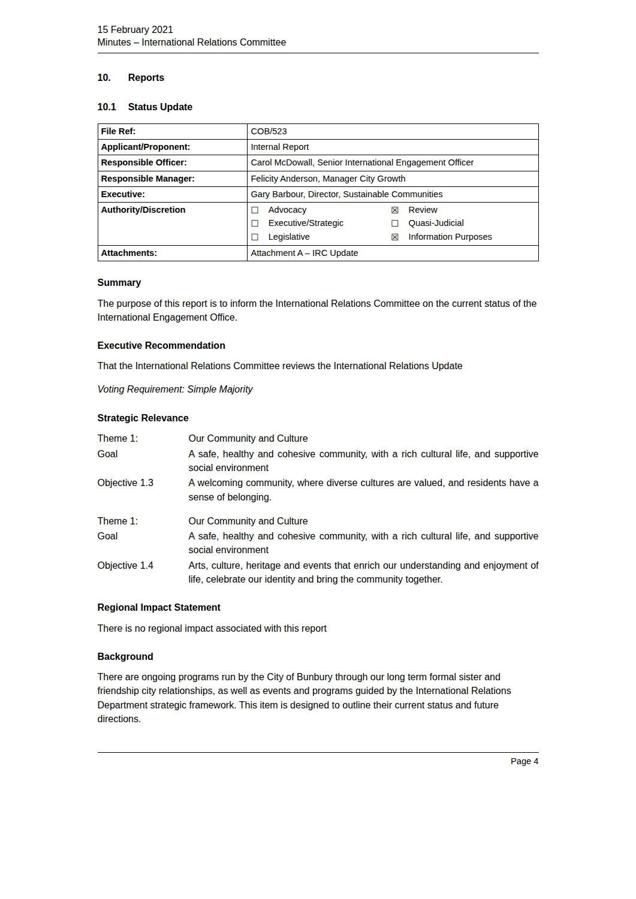15 February 2021
Minutes – International Relations Committee
10. Reports
10.1 Status Update
| File Ref: | COB/523 |
| Applicant/Proponent: | Internal Report |
| Responsible Officer: | Carol McDowall, Senior International Engagement Officer |
| Responsible Manager: | Felicity Anderson, Manager City Growth |
| Executive: | Gary Barbour, Director, Sustainable Communities |
| Authority/Discretion | / ☐ / Advocacy / ☒ / Review / / ☐ / Executive/Strategic / ☐ / Quasi-Judicial / / ☐ / Legislative / ☒ / Information Purposes / |
| Attachments: | Attachment A – IRC Update |
Summary
The purpose of this report is to inform the International Relations Committee on the current status of the International Engagement Office.
Executive Recommendation
That the International Relations Committee reviews the International Relations Update
Voting Requirement: Simple Majority
Strategic Relevance
Theme 1:
Our Community and Culture
Goal
A safe, healthy and cohesive community, with a rich cultural life, and supportive social environment
Objective 1.3
A welcoming community, where diverse cultures are valued, and residents have a sense of belonging.
Theme 1:
Our Community and Culture
Goal
A safe, healthy and cohesive community, with a rich cultural life, and supportive social environment
Objective 1.4
Arts, culture, heritage and events that enrich our understanding and enjoyment of life, celebrate our identity and bring the community together.
Regional Impact Statement
There is no regional impact associated with this report
Background
There are ongoing programs run by the City of Bunbury through our long term formal sister and friendship city relationships, as well as events and programs guided by the International Relations Department strategic framework. This item is designed to outline their current status and future directions.
Page 4